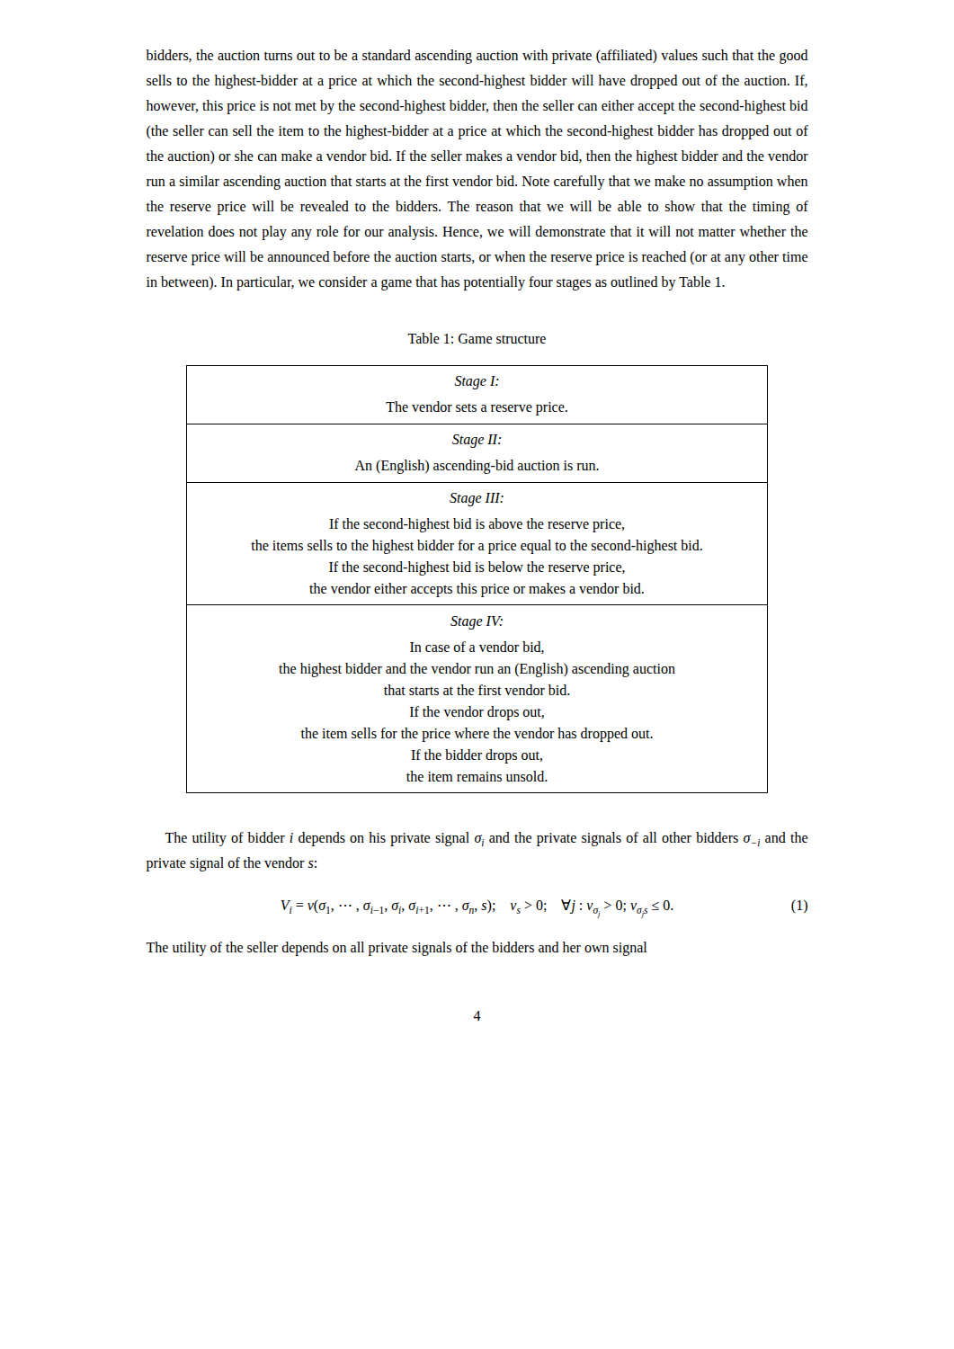bidders, the auction turns out to be a standard ascending auction with private (affiliated) values such that the good sells to the highest-bidder at a price at which the second-highest bidder will have dropped out of the auction. If, however, this price is not met by the second-highest bidder, then the seller can either accept the second-highest bid (the seller can sell the item to the highest-bidder at a price at which the second-highest bidder has dropped out of the auction) or she can make a vendor bid. If the seller makes a vendor bid, then the highest bidder and the vendor run a similar ascending auction that starts at the first vendor bid. Note carefully that we make no assumption when the reserve price will be revealed to the bidders. The reason that we will be able to show that the timing of revelation does not play any role for our analysis. Hence, we will demonstrate that it will not matter whether the reserve price will be announced before the auction starts, or when the reserve price is reached (or at any other time in between). In particular, we consider a game that has potentially four stages as outlined by Table 1.
Table 1: Game structure
| Stage I: |
| The vendor sets a reserve price. |
| Stage II: |
| An (English) ascending-bid auction is run. |
| Stage III: |
| If the second-highest bid is above the reserve price, the items sells to the highest bidder for a price equal to the second-highest bid. If the second-highest bid is below the reserve price, the vendor either accepts this price or makes a vendor bid. |
| Stage IV: |
| In case of a vendor bid, the highest bidder and the vendor run an (English) ascending auction that starts at the first vendor bid. If the vendor drops out, the item sells for the price where the vendor has dropped out. If the bidder drops out, the item remains unsold. |
The utility of bidder i depends on his private signal σi and the private signals of all other bidders σ−i and the private signal of the vendor s:
Vi = v(σ1, ⋯ , σi−1, σi, σi+1, ⋯ , σn, s); vs > 0; ∀j : vσj > 0; vσjs ≤ 0. (1)
The utility of the seller depends on all private signals of the bidders and her own signal
4